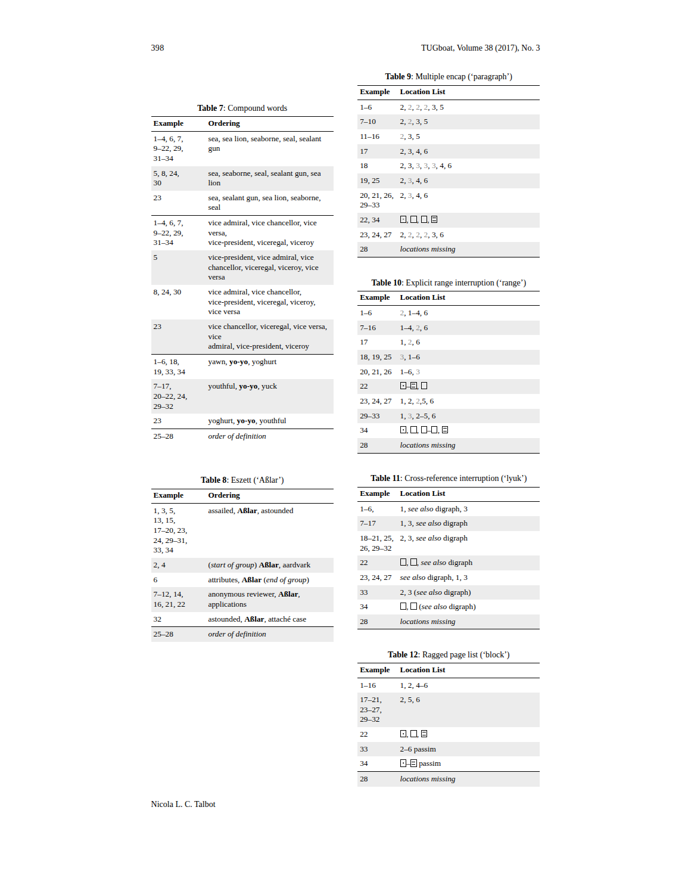398 TUGboat, Volume 38 (2017), No. 3
Table 7 : Compound words
| Example | Ordering |
| --- | --- |
| 1–4, 6, 7, 9–22, 29, 31–34 | sea, sea lion, seaborne, seal, sealant gun |
| 5, 8, 24, 30 | sea, seaborne, seal, sealant gun, sea lion |
| 23 | sea, sealant gun, sea lion, seaborne, seal |
| 1–4, 6, 7, 9–22, 29, 31–34 | vice admiral, vice chancellor, vice versa, vice-president, viceregal, viceroy |
| 5 | vice-president, vice admiral, vice chancellor, viceregal, viceroy, vice versa |
| 8, 24, 30 | vice admiral, vice chancellor, vice-president, viceregal, viceroy, vice versa |
| 23 | vice chancellor, viceregal, vice versa, vice admiral, vice-president, viceroy |
| 1–6, 18, 19, 33, 34 | yawn, yo-yo , yoghurt |
| 7–17, 20–22, 24, 29–32 | youthful, yo-yo , yuck |
| 23 | yoghurt, yo-yo , youthful |
| 25–28 | order of definition |
Table 8 : Eszett (‘Aßlar’)
| Example | Ordering |
| --- | --- |
| 1, 3, 5, 13, 15, 17–20, 23, 24, 29–31, 33, 34 | assailed, Aßlar , astounded |
| 2, 4 | ( start of group ) Aßlar , aardvark |
| 6 | attributes, Aßlar ( end of group ) |
| 7–12, 14, 16, 21, 22 | anonymous reviewer, Aßlar , applications |
| 32 | astounded, Aßlar , attaché case |
| 25–28 | order of definition |
Table 9 : Multiple encap (‘paragraph’)
| Example | Location List |
| --- | --- |
| 1–6 | 2, 2 , 2 , 2 , 3, 5 |
| 7–10 | 2, 2 , 3, 5 |
| 11–16 | 2 , 3, 5 |
| 17 | 2, 3, 4, 6 |
| 18 | 2, 3, 3 , 3 , 3 , 4, 6 |
| 19, 25 | 2, 3 , 4, 6 |
| 20, 21, 26, 29–33 | 2, 3 , 4, 6 |
| 22, 34 | , , , |
| 23, 24, 27 | 2, 2 , 2 , 2 , 3, 6 |
| 28 | locations missing |
Table 10 : Explicit range interruption (‘range’)
| Example | Location List |
| --- | --- |
| 1–6 | 2 , 1–4, 6 |
| 7–16 | 1–4, 2 , 6 |
| 17 | 1, 2 , 6 |
| 18, 19, 25 | 3 , 1–6 |
| 20, 21, 26 | 1–6, 3 |
| 22 | – , |
| 23, 24, 27 | 1, 2, 2 ,5, 6 |
| 29–33 | 1, 3 , 2–5, 6 |
| 34 | , , – , |
| 28 | locations missing |
Table 11 : Cross-reference interruption (‘lyuk’)
| Example | Location List |
| --- | --- |
| 1–6, | 1, see also digraph, 3 |
| 7–17 | 1, 3, see also digraph |
| 18–21, 25, 26, 29–32 | 2, 3, see also digraph |
| 22 | , , see also digraph |
| 23, 24, 27 | see also digraph, 1, 3 |
| 33 | 2, 3 ( see also digraph) |
| 34 | , ( see also digraph) |
| 28 | locations missing |
Table 12 : Ragged page list (‘block’)
| Example | Location List |
| --- | --- |
| 1–16 | 1, 2, 4–6 |
| 17–21, 23–27, 29–32 | 2, 5, 6 |
| 22 | , , |
| 33 | 2–6 passim |
| 34 | – passim |
| 28 | locations missing |
Nicola L. C. Talbot